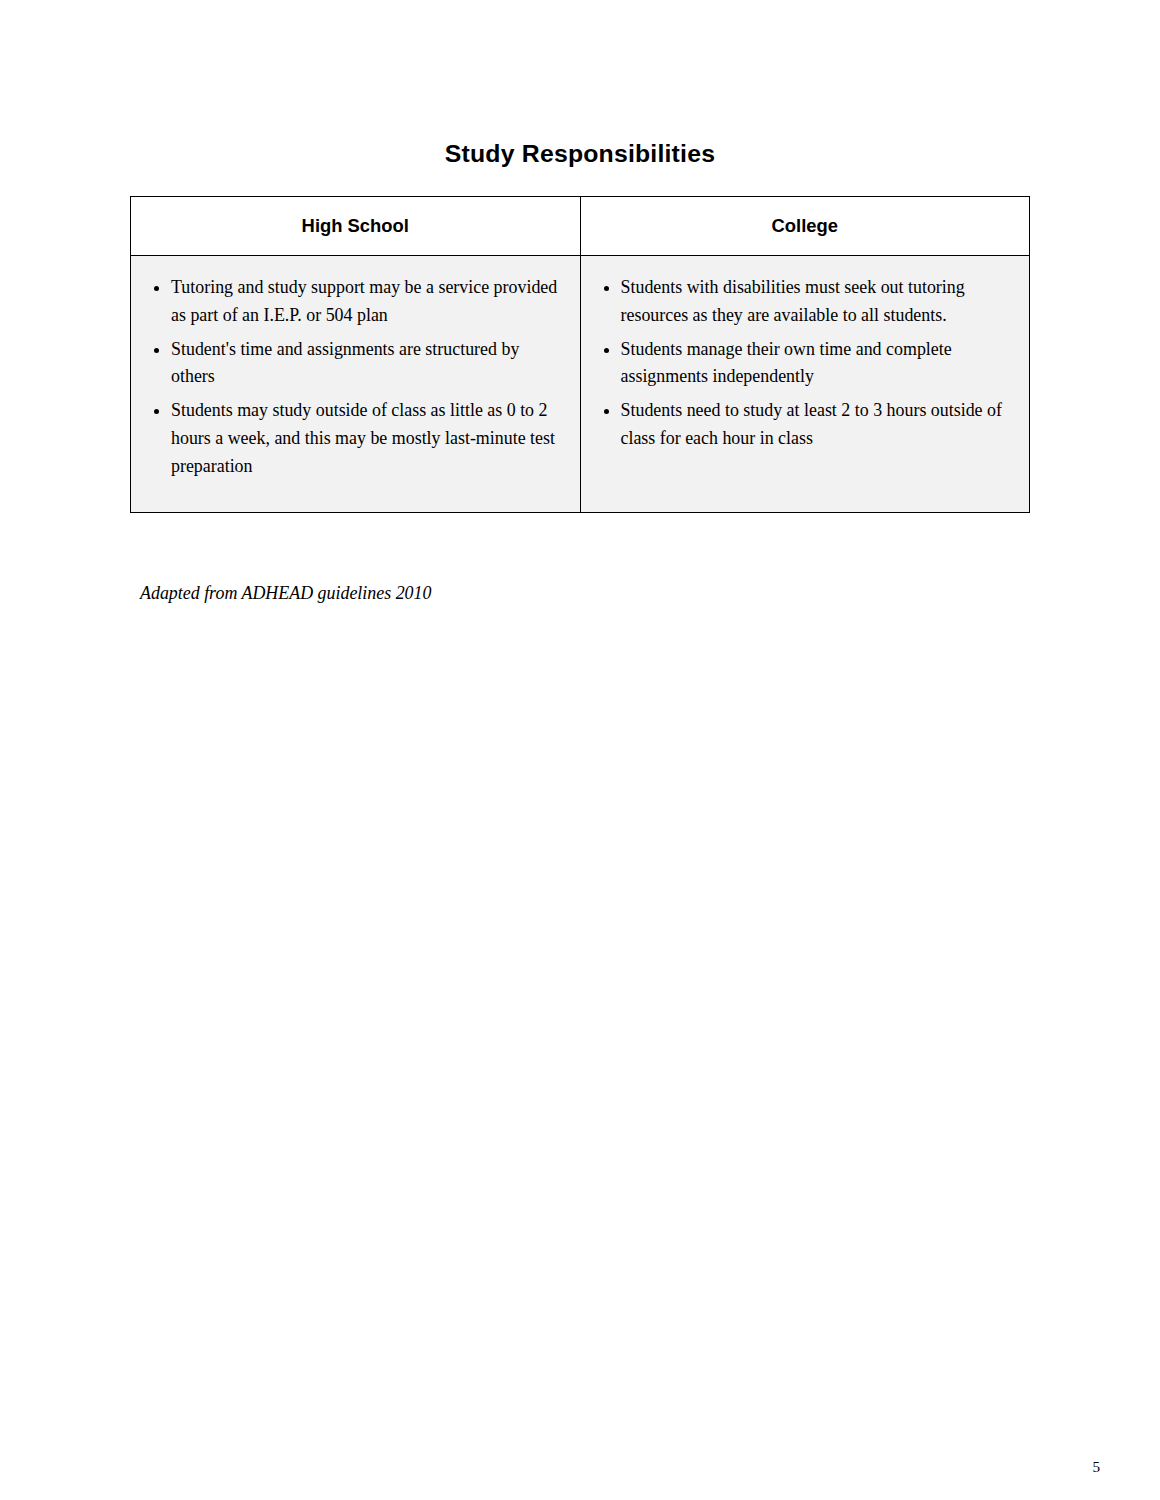Study Responsibilities
| High School | College |
| --- | --- |
| Tutoring and study support may be a service provided as part of an I.E.P. or 504 plan Student's time and assignments are structured by others Students may study outside of class as little as 0 to 2 hours a week, and this may be mostly last-minute test preparation | Students with disabilities must seek out tutoring resources as they are available to all students. Students manage their own time and complete assignments independently Students need to study at least 2 to 3 hours outside of class for each hour in class |
Adapted from ADHEAD guidelines 2010
5